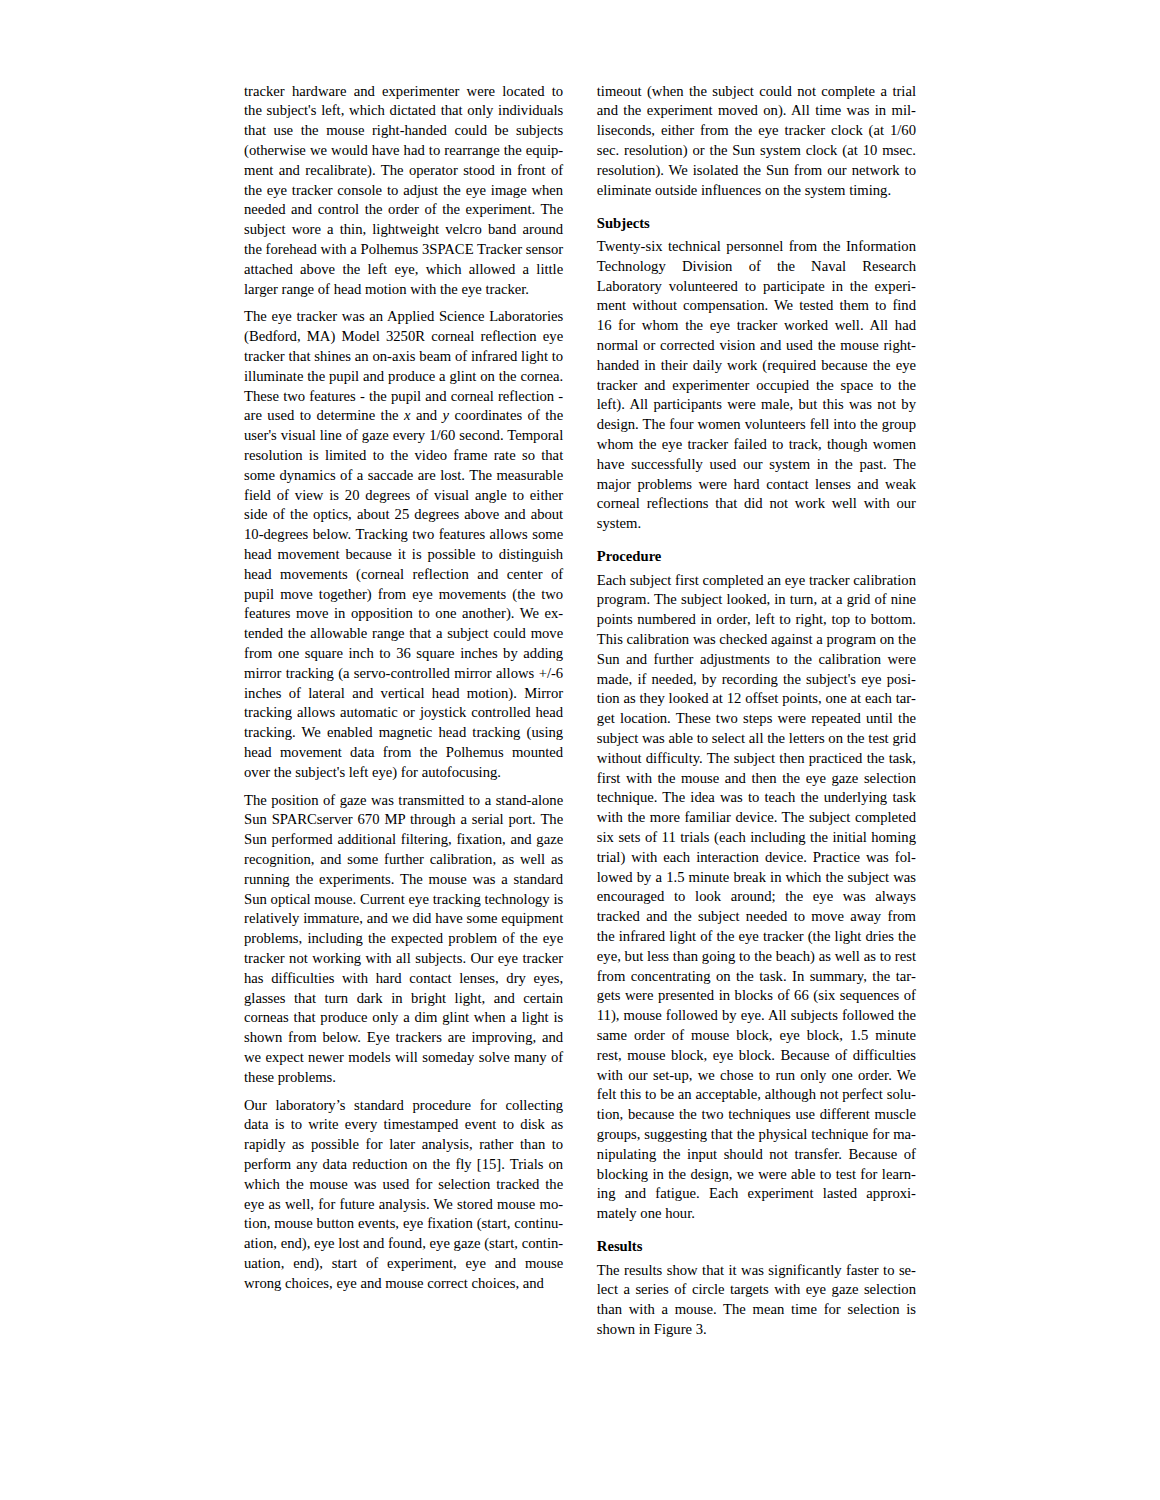tracker hardware and experimenter were located to the subject's left, which dictated that only individuals that use the mouse right-handed could be subjects (otherwise we would have had to rearrange the equipment and recalibrate). The operator stood in front of the eye tracker console to adjust the eye image when needed and control the order of the experiment. The subject wore a thin, lightweight velcro band around the forehead with a Polhemus 3SPACE Tracker sensor attached above the left eye, which allowed a little larger range of head motion with the eye tracker.
The eye tracker was an Applied Science Laboratories (Bedford, MA) Model 3250R corneal reflection eye tracker that shines an on-axis beam of infrared light to illuminate the pupil and produce a glint on the cornea. These two features - the pupil and corneal reflection - are used to determine the x and y coordinates of the user's visual line of gaze every 1/60 second. Temporal resolution is limited to the video frame rate so that some dynamics of a saccade are lost. The measurable field of view is 20 degrees of visual angle to either side of the optics, about 25 degrees above and about 10-degrees below. Tracking two features allows some head movement because it is possible to distinguish head movements (corneal reflection and center of pupil move together) from eye movements (the two features move in opposition to one another). We extended the allowable range that a subject could move from one square inch to 36 square inches by adding mirror tracking (a servo-controlled mirror allows +/-6 inches of lateral and vertical head motion). Mirror tracking allows automatic or joystick controlled head tracking. We enabled magnetic head tracking (using head movement data from the Polhemus mounted over the subject's left eye) for autofocusing.
The position of gaze was transmitted to a stand-alone Sun SPARCserver 670 MP through a serial port. The Sun performed additional filtering, fixation, and gaze recognition, and some further calibration, as well as running the experiments. The mouse was a standard Sun optical mouse. Current eye tracking technology is relatively immature, and we did have some equipment problems, including the expected problem of the eye tracker not working with all subjects. Our eye tracker has difficulties with hard contact lenses, dry eyes, glasses that turn dark in bright light, and certain corneas that produce only a dim glint when a light is shown from below. Eye trackers are improving, and we expect newer models will someday solve many of these problems.
Our laboratory’s standard procedure for collecting data is to write every timestamped event to disk as rapidly as possible for later analysis, rather than to perform any data reduction on the fly [15]. Trials on which the mouse was used for selection tracked the eye as well, for future analysis. We stored mouse motion, mouse button events, eye fixation (start, continuation, end), eye lost and found, eye gaze (start, continuation, end), start of experiment, eye and mouse wrong choices, eye and mouse correct choices, and
timeout (when the subject could not complete a trial and the experiment moved on). All time was in milliseconds, either from the eye tracker clock (at 1/60 sec. resolution) or the Sun system clock (at 10 msec. resolution). We isolated the Sun from our network to eliminate outside influences on the system timing.
Subjects
Twenty-six technical personnel from the Information Technology Division of the Naval Research Laboratory volunteered to participate in the experiment without compensation. We tested them to find 16 for whom the eye tracker worked well. All had normal or corrected vision and used the mouse right-handed in their daily work (required because the eye tracker and experimenter occupied the space to the left). All participants were male, but this was not by design. The four women volunteers fell into the group whom the eye tracker failed to track, though women have successfully used our system in the past. The major problems were hard contact lenses and weak corneal reflections that did not work well with our system.
Procedure
Each subject first completed an eye tracker calibration program. The subject looked, in turn, at a grid of nine points numbered in order, left to right, top to bottom. This calibration was checked against a program on the Sun and further adjustments to the calibration were made, if needed, by recording the subject's eye position as they looked at 12 offset points, one at each target location. These two steps were repeated until the subject was able to select all the letters on the test grid without difficulty. The subject then practiced the task, first with the mouse and then the eye gaze selection technique. The idea was to teach the underlying task with the more familiar device. The subject completed six sets of 11 trials (each including the initial homing trial) with each interaction device. Practice was followed by a 1.5 minute break in which the subject was encouraged to look around; the eye was always tracked and the subject needed to move away from the infrared light of the eye tracker (the light dries the eye, but less than going to the beach) as well as to rest from concentrating on the task. In summary, the targets were presented in blocks of 66 (six sequences of 11), mouse followed by eye. All subjects followed the same order of mouse block, eye block, 1.5 minute rest, mouse block, eye block. Because of difficulties with our set-up, we chose to run only one order. We felt this to be an acceptable, although not perfect solution, because the two techniques use different muscle groups, suggesting that the physical technique for manipulating the input should not transfer. Because of blocking in the design, we were able to test for learning and fatigue. Each experiment lasted approximately one hour.
Results
The results show that it was significantly faster to select a series of circle targets with eye gaze selection than with a mouse. The mean time for selection is shown in Figure 3.